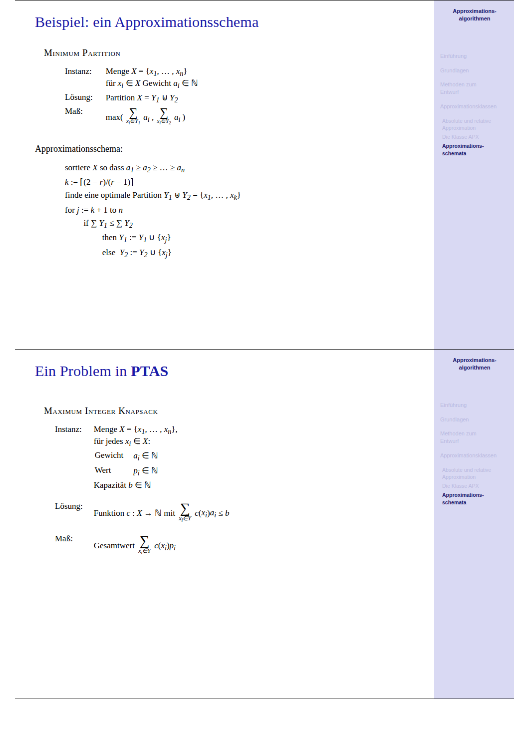Beispiel: ein Approximationsschema
Minimum Partition
| Instanz: | Menge X = { x 1 , … , x n } für x i ∈ X Gewicht a i ∈ ℕ |
| Lösung: | Partition X = Y 1 ⊎ Y 2 |
| Maß: | max( ∑ x i ∈Y 1 a i , ∑ x i ∈Y 2 a i ) |
Approximationsschema:
sortiere X so dass a1 ≥ a2 ≥ … ≥ an
k := ⌈(2 − r)/(r − 1)⌉
finde eine optimale Partition Y1 ⊎ Y2 = {x1, … , xk}
for j := k + 1 to n
if ∑ Y1 ≤ ∑ Y2 then Y1 := Y1 ∪ {xj} else Y2 := Y2 ∪ {xj}
Approximations-
algorithmen
Einführung
Grundlagen
Methoden zum
Entwurf
Approximationsklassen
Absolute und relative
Approximation
Die Klasse APX
Approximations-
schemata
Ein Problem in PTAS
Maximum Integer Knapsack
| Instanz: | Menge X = { x 1 , … , x n }, für jedes x i ∈ X : / Gewicht / a i ∈ ℕ / / Wert / p i ∈ ℕ / Kapazität b ∈ ℕ |
| Lösung: | Funktion c : X → ℕ mit ∑ x i ∈Y c ( x i ) a i ≤ b |
| Maß: | Gesamtwert ∑ x i ∈Y c ( x i ) p i |
Approximations-
algorithmen
Einführung
Grundlagen
Methoden zum
Entwurf
Approximationsklassen
Absolute und relative
Approximation
Die Klasse APX
Approximations-
schemata